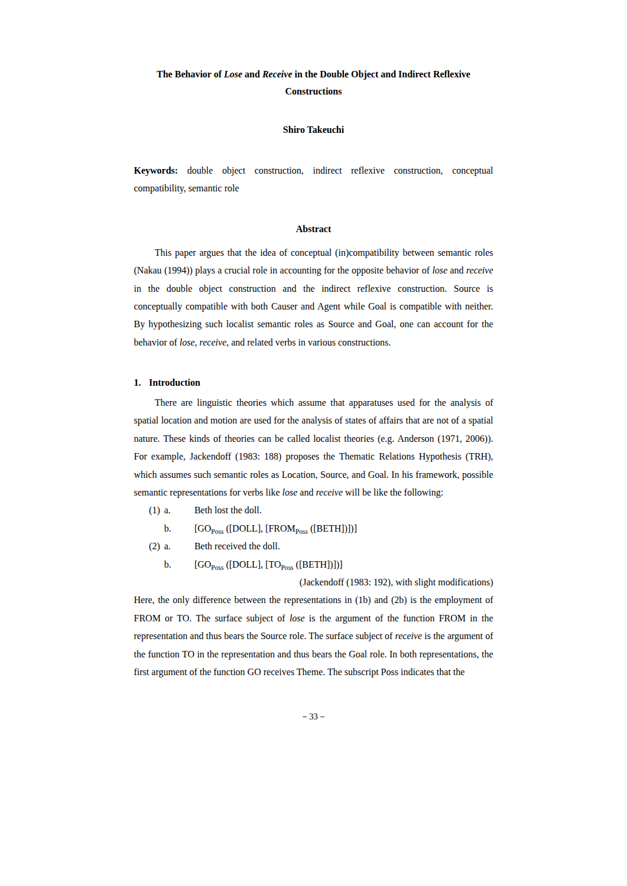The Behavior of Lose and Receive in the Double Object and Indirect Reflexive
Constructions
Shiro Takeuchi
Keywords: double object construction, indirect reflexive construction, conceptual compatibility, semantic role
Abstract
This paper argues that the idea of conceptual (in)compatibility between semantic roles (Nakau (1994)) plays a crucial role in accounting for the opposite behavior of lose and receive in the double object construction and the indirect reflexive construction. Source is conceptually compatible with both Causer and Agent while Goal is compatible with neither. By hypothesizing such localist semantic roles as Source and Goal, one can account for the behavior of lose, receive, and related verbs in various constructions.
1. Introduction
There are linguistic theories which assume that apparatuses used for the analysis of spatial location and motion are used for the analysis of states of affairs that are not of a spatial nature. These kinds of theories can be called localist theories (e.g. Anderson (1971, 2006)). For example, Jackendoff (1983: 188) proposes the Thematic Relations Hypothesis (TRH), which assumes such semantic roles as Location, Source, and Goal. In his framework, possible semantic representations for verbs like lose and receive will be like the following:
(1) a. Beth lost the doll.
b. [GOPoss ([DOLL], [FROMPoss ([BETH])])]
(2) a. Beth received the doll.
b. [GOPoss ([DOLL], [TOPoss ([BETH])])]
(Jackendoff (1983: 192), with slight modifications)
Here, the only difference between the representations in (1b) and (2b) is the employment of FROM or TO. The surface subject of lose is the argument of the function FROM in the representation and thus bears the Source role. The surface subject of receive is the argument of the function TO in the representation and thus bears the Goal role. In both representations, the first argument of the function GO receives Theme. The subscript Poss indicates that the
－33－